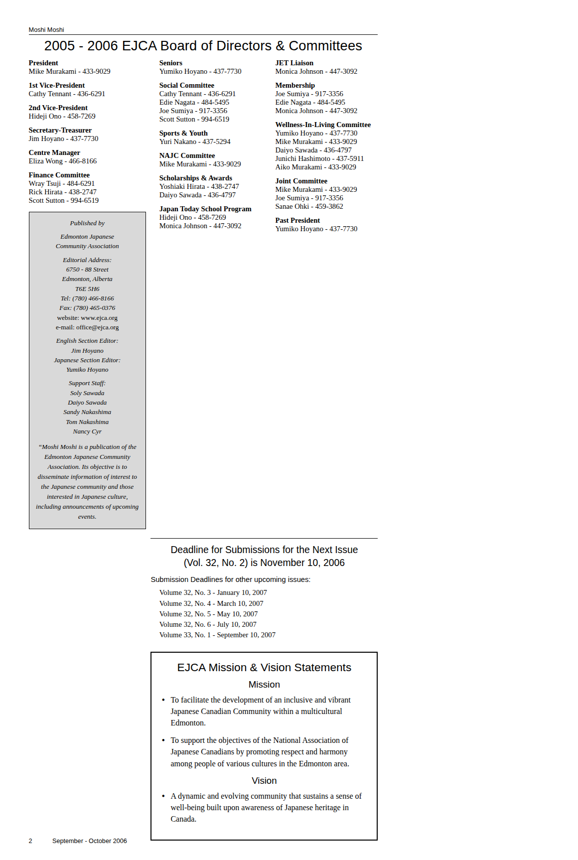Moshi Moshi
2005 - 2006 EJCA Board of Directors & Committees
President
Mike Murakami - 433-9029
1st Vice-President
Cathy Tennant - 436-6291
2nd Vice-President
Hideji Ono - 458-7269
Secretary-Treasurer
Jim Hoyano - 437-7730
Centre Manager
Eliza Wong - 466-8166
Finance Committee
Wray Tsuji - 484-6291
Rick Hirata - 438-2747
Scott Sutton - 994-6519
Published by
Edmonton Japanese
Community Association
Editorial Address:
6750 - 88 Street
Edmonton, Alberta
T6E 5H6
Tel: (780) 466-8166
Fax: (780) 465-0376
website: www.ejca.org
e-mail: office@ejca.org
English Section Editor:
Jim Hoyano
Japanese Section Editor:
Yumiko Hoyano
Support Staff:
Soly Sawada
Daiyo Sawada
Sandy Nakashima
Tom Nakashima
Nancy Cyr
“Moshi Moshi is a publication of the Edmonton Japanese Community Association. Its objective is to disseminate information of interest to the Japanese community and those interested in Japanese culture, including announcements of upcoming events.
Seniors
Yumiko Hoyano - 437-7730
Social Committee
Cathy Tennant - 436-6291
Edie Nagata - 484-5495
Joe Sumiya - 917-3356
Scott Sutton - 994-6519
Sports & Youth
Yuri Nakano - 437-5294
NAJC Committee
Mike Murakami - 433-9029
Scholarships & Awards
Yoshiaki Hirata - 438-2747
Daiyo Sawada - 436-4797
Japan Today School Program
Hideji Ono - 458-7269
Monica Johnson - 447-3092
JET Liaison
Monica Johnson - 447-3092
Membership
Joe Sumiya - 917-3356
Edie Nagata - 484-5495
Monica Johnson - 447-3092
Wellness-In-Living Committee
Yumiko Hoyano - 437-7730
Mike Murakami - 433-9029
Daiyo Sawada - 436-4797
Junichi Hashimoto - 437-5911
Aiko Murakami - 433-9029
Joint Committee
Mike Murakami - 433-9029
Joe Sumiya - 917-3356
Sanae Ohki - 459-3862
Past President
Yumiko Hoyano - 437-7730
Deadline for Submissions for the Next Issue
(Vol. 32, No. 2) is November 10, 2006
Submission Deadlines for other upcoming issues:
Volume 32, No. 3 - January 10, 2007
Volume 32, No. 4 - March 10, 2007
Volume 32, No. 5 - May 10, 2007
Volume 32, No. 6 - July 10, 2007
Volume 33, No. 1 - September 10, 2007
EJCA Mission & Vision Statements
Mission
To facilitate the development of an inclusive and vibrant Japanese Canadian Community within a multicultural Edmonton.
To support the objectives of the National Association of Japanese Canadians by promoting respect and harmony among people of various cultures in the Edmonton area.
Vision
A dynamic and evolving community that sustains a sense of well-being built upon awareness of Japanese heritage in Canada.
2 September - October 2006